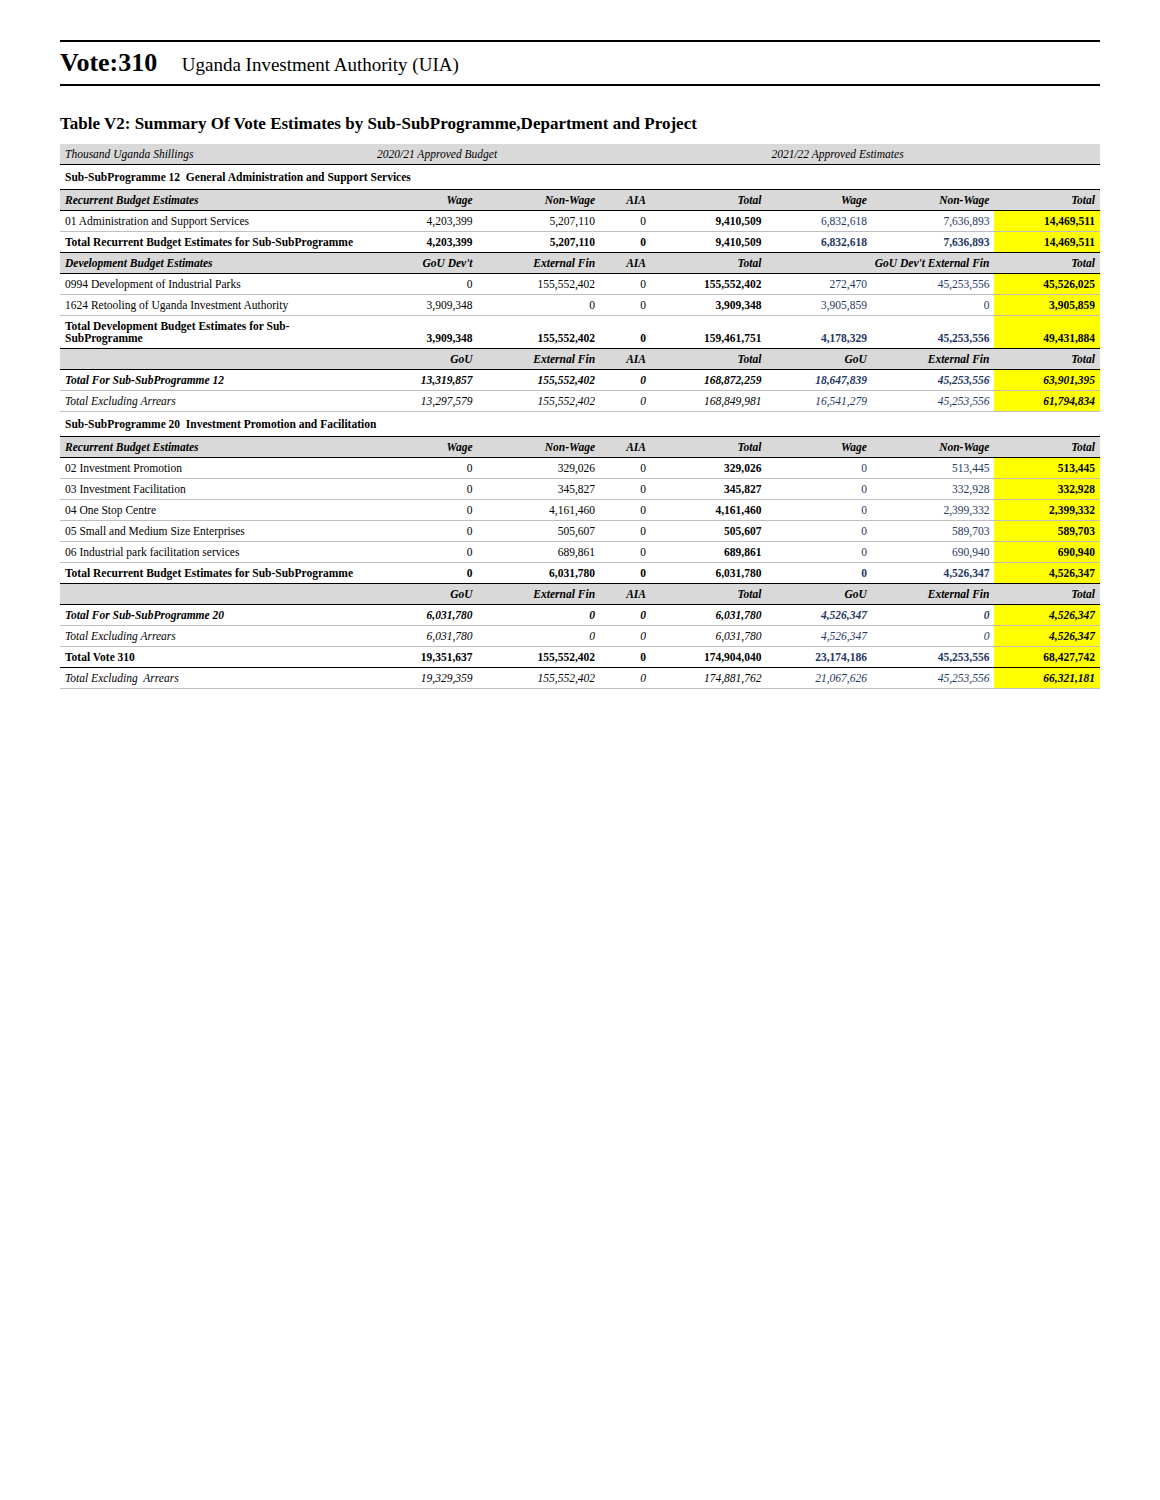Vote:310 Uganda Investment Authority (UIA)
Table V2: Summary Of Vote Estimates by Sub-SubProgramme,Department and Project
| Thousand Uganda Shillings | 2020/21 Approved Budget | 2021/22 Approved Estimates |
| --- | --- | --- |
| Sub-SubProgramme 12 General Administration and Support Services |
| Recurrent Budget Estimates | Wage | Non-Wage | AIA | Total | Wage | Non-Wage | Total |
| 01 Administration and Support Services | 4,203,399 | 5,207,110 | 0 | 9,410,509 | 6,832,618 | 7,636,893 | 14,469,511 |
| Total Recurrent Budget Estimates for Sub-SubProgramme | 4,203,399 | 5,207,110 | 0 | 9,410,509 | 6,832,618 | 7,636,893 | 14,469,511 |
| Development Budget Estimates | GoU Dev't | External Fin | AIA | Total | GoU Dev't External Fin | Total |
| 0994 Development of Industrial Parks | 0 | 155,552,402 | 0 | 155,552,402 | 272,470 | 45,253,556 | 45,526,025 |
| 1624 Retooling of Uganda Investment Authority | 3,909,348 | 0 | 0 | 3,909,348 | 3,905,859 | 0 | 3,905,859 |
| Total Development Budget Estimates for Sub-SubProgramme | 3,909,348 | 155,552,402 | 0 | 159,461,751 | 4,178,329 | 45,253,556 | 49,431,884 |
| | GoU | External Fin | AIA | Total | GoU | External Fin | Total |
| Total For Sub-SubProgramme 12 | 13,319,857 | 155,552,402 | 0 | 168,872,259 | 18,647,839 | 45,253,556 | 63,901,395 |
| Total Excluding Arrears | 13,297,579 | 155,552,402 | 0 | 168,849,981 | 16,541,279 | 45,253,556 | 61,794,834 |
| Sub-SubProgramme 20 Investment Promotion and Facilitation |
| Recurrent Budget Estimates | Wage | Non-Wage | AIA | Total | Wage | Non-Wage | Total |
| 02 Investment Promotion | 0 | 329,026 | 0 | 329,026 | 0 | 513,445 | 513,445 |
| 03 Investment Facilitation | 0 | 345,827 | 0 | 345,827 | 0 | 332,928 | 332,928 |
| 04 One Stop Centre | 0 | 4,161,460 | 0 | 4,161,460 | 0 | 2,399,332 | 2,399,332 |
| 05 Small and Medium Size Enterprises | 0 | 505,607 | 0 | 505,607 | 0 | 589,703 | 589,703 |
| 06 Industrial park facilitation services | 0 | 689,861 | 0 | 689,861 | 0 | 690,940 | 690,940 |
| Total Recurrent Budget Estimates for Sub-SubProgramme | 0 | 6,031,780 | 0 | 6,031,780 | 0 | 4,526,347 | 4,526,347 |
| | GoU | External Fin | AIA | Total | GoU | External Fin | Total |
| Total For Sub-SubProgramme 20 | 6,031,780 | 0 | 0 | 6,031,780 | 4,526,347 | 0 | 4,526,347 |
| Total Excluding Arrears | 6,031,780 | 0 | 0 | 6,031,780 | 4,526,347 | 0 | 4,526,347 |
| Total Vote 310 | 19,351,637 | 155,552,402 | 0 | 174,904,040 | 23,174,186 | 45,253,556 | 68,427,742 |
| Total Excluding Arrears | 19,329,359 | 155,552,402 | 0 | 174,881,762 | 21,067,626 | 45,253,556 | 66,321,181 |